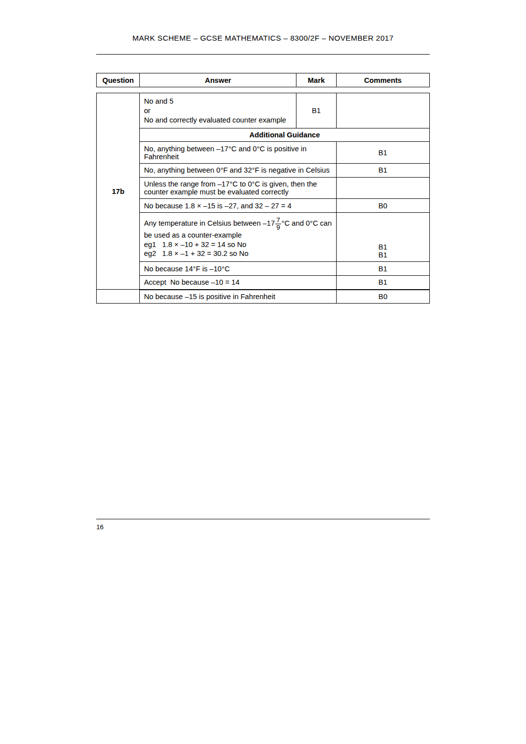MARK SCHEME – GCSE MATHEMATICS – 8300/2F – NOVEMBER 2017
| Question | Answer | Mark | Comments |
| --- | --- | --- | --- |
| 17b | No and 5 or No and correctly evaluated counter example | B1 | |
| Additional Guidance |
| No, anything between –17°C and 0°C is positive in Fahrenheit | B1 |
| No, anything between 0°F and 32°F is negative in Celsius | B1 |
| Unless the range from –17°C to 0°C is given, then the counter example must be evaluated correctly | |
| No because 1.8 × –15 is –27, and 32 – 27 = 4 | B0 |
| Any temperature in Celsius between –17 7 9 °C and 0°C can be used as a counter-example eg1 1.8 × –10 + 32 = 14 so No eg2 1.8 × –1 + 32 = 30.2 so No | B1 B1 |
| No because 14°F is –10°C | B1 |
| Accept No because –10 = 14 | B1 |
| | No because –15 is positive in Fahrenheit | B0 |
16